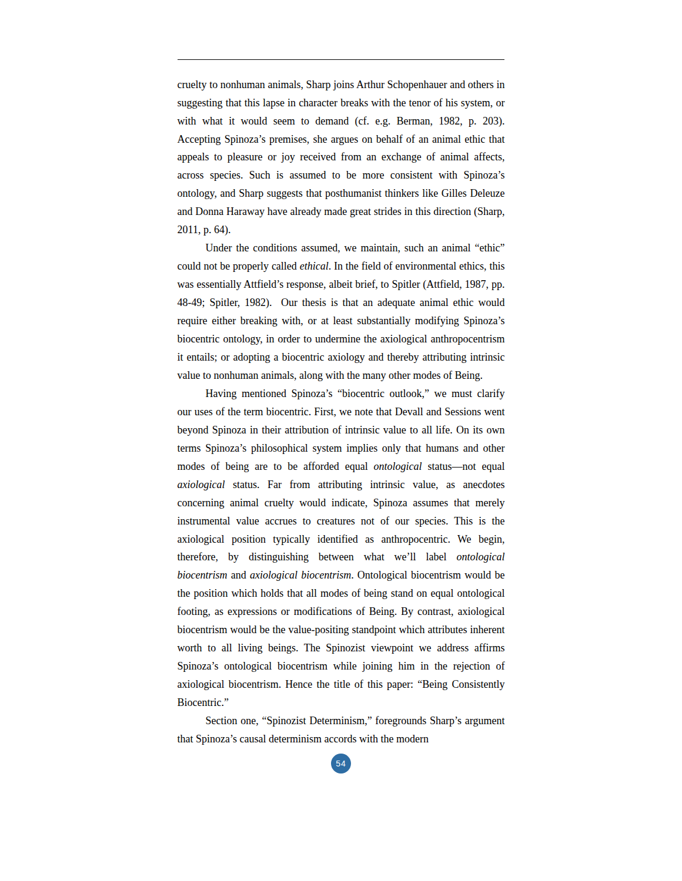cruelty to nonhuman animals, Sharp joins Arthur Schopenhauer and others in suggesting that this lapse in character breaks with the tenor of his system, or with what it would seem to demand (cf. e.g. Berman, 1982, p. 203). Accepting Spinoza’s premises, she argues on behalf of an animal ethic that appeals to pleasure or joy received from an exchange of animal affects, across species. Such is assumed to be more consistent with Spinoza’s ontology, and Sharp suggests that posthumanist thinkers like Gilles Deleuze and Donna Haraway have already made great strides in this direction (Sharp, 2011, p. 64).
Under the conditions assumed, we maintain, such an animal “ethic” could not be properly called ethical. In the field of environmental ethics, this was essentially Attfield’s response, albeit brief, to Spitler (Attfield, 1987, pp. 48-49; Spitler, 1982). Our thesis is that an adequate animal ethic would require either breaking with, or at least substantially modifying Spinoza’s biocentric ontology, in order to undermine the axiological anthropocentrism it entails; or adopting a biocentric axiology and thereby attributing intrinsic value to nonhuman animals, along with the many other modes of Being.
Having mentioned Spinoza’s “biocentric outlook,” we must clarify our uses of the term biocentric. First, we note that Devall and Sessions went beyond Spinoza in their attribution of intrinsic value to all life. On its own terms Spinoza’s philosophical system implies only that humans and other modes of being are to be afforded equal ontological status—not equal axiological status. Far from attributing intrinsic value, as anecdotes concerning animal cruelty would indicate, Spinoza assumes that merely instrumental value accrues to creatures not of our species. This is the axiological position typically identified as anthropocentric. We begin, therefore, by distinguishing between what we’ll label ontological biocentrism and axiological biocentrism. Ontological biocentrism would be the position which holds that all modes of being stand on equal ontological footing, as expressions or modifications of Being. By contrast, axiological biocentrism would be the value-positing standpoint which attributes inherent worth to all living beings. The Spinozist viewpoint we address affirms Spinoza’s ontological biocentrism while joining him in the rejection of axiological biocentrism. Hence the title of this paper: “Being Consistently Biocentric.”
Section one, “Spinozist Determinism,” foregrounds Sharp’s argument that Spinoza’s causal determinism accords with the modern
54